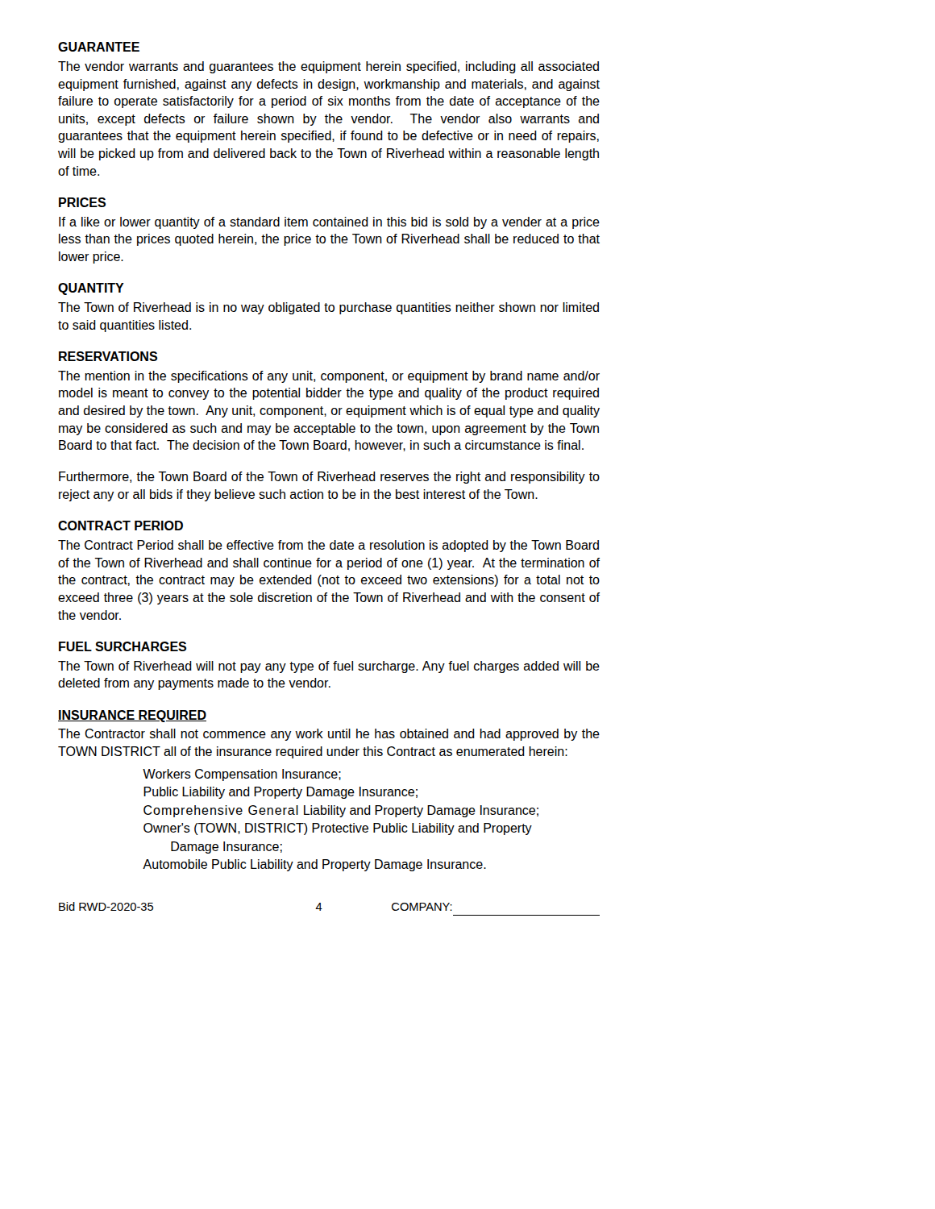Guarantee
The vendor warrants and guarantees the equipment herein specified, including all associated equipment furnished, against any defects in design, workmanship and materials, and against failure to operate satisfactorily for a period of six months from the date of acceptance of the units, except defects or failure shown by the vendor. The vendor also warrants and guarantees that the equipment herein specified, if found to be defective or in need of repairs, will be picked up from and delivered back to the Town of Riverhead within a reasonable length of time.
Prices
If a like or lower quantity of a standard item contained in this bid is sold by a vender at a price less than the prices quoted herein, the price to the Town of Riverhead shall be reduced to that lower price.
Quantity
The Town of Riverhead is in no way obligated to purchase quantities neither shown nor limited to said quantities listed.
Reservations
The mention in the specifications of any unit, component, or equipment by brand name and/or model is meant to convey to the potential bidder the type and quality of the product required and desired by the town. Any unit, component, or equipment which is of equal type and quality may be considered as such and may be acceptable to the town, upon agreement by the Town Board to that fact. The decision of the Town Board, however, in such a circumstance is final.
Furthermore, the Town Board of the Town of Riverhead reserves the right and responsibility to reject any or all bids if they believe such action to be in the best interest of the Town.
Contract Period
The Contract Period shall be effective from the date a resolution is adopted by the Town Board of the Town of Riverhead and shall continue for a period of one (1) year. At the termination of the contract, the contract may be extended (not to exceed two extensions) for a total not to exceed three (3) years at the sole discretion of the Town of Riverhead and with the consent of the vendor.
Fuel Surcharges
The Town of Riverhead will not pay any type of fuel surcharge. Any fuel charges added will be deleted from any payments made to the vendor.
Insurance Required
The Contractor shall not commence any work until he has obtained and had approved by the TOWN DISTRICT all of the insurance required under this Contract as enumerated herein:
Workers Compensation Insurance;
Public Liability and Property Damage Insurance;
Comprehensive General Liability and Property Damage Insurance;
Owner's (TOWN, DISTRICT) Protective Public Liability and Property
Damage Insurance;
Automobile Public Liability and Property Damage Insurance.
Bid RWD-2020-35
4
COMPANY: